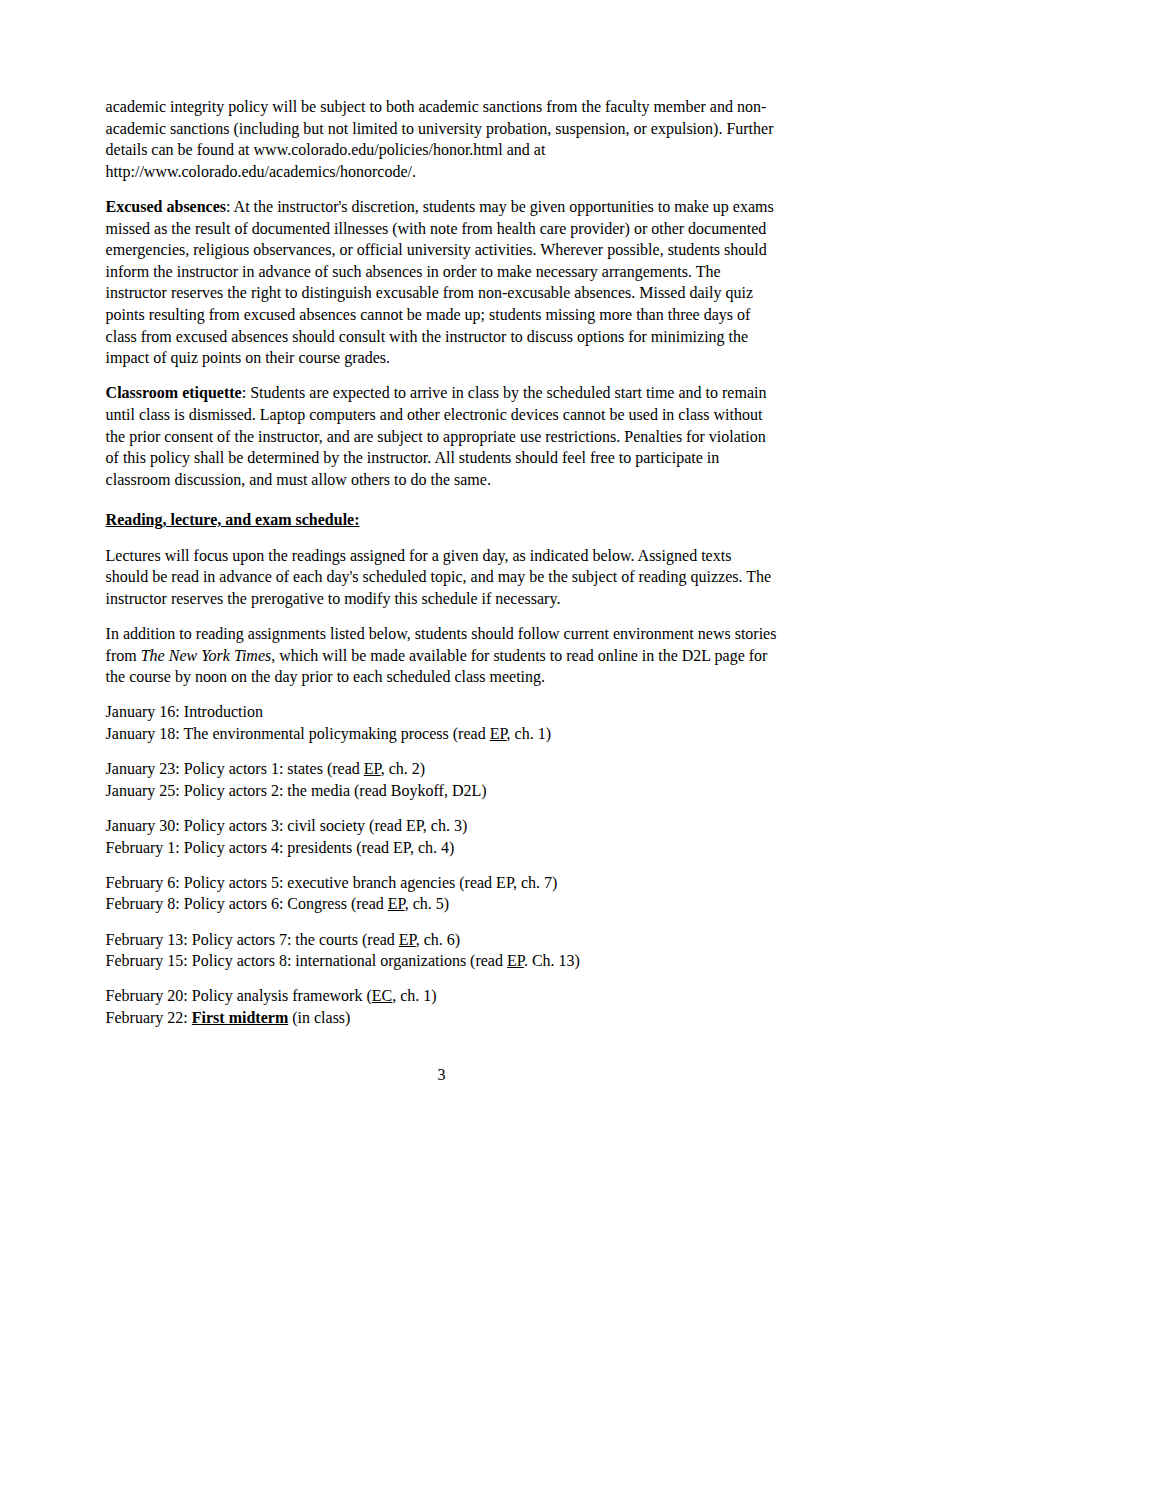academic integrity policy will be subject to both academic sanctions from the faculty member and non-academic sanctions (including but not limited to university probation, suspension, or expulsion). Further details can be found at www.colorado.edu/policies/honor.html and at http://www.colorado.edu/academics/honorcode/.
Excused absences: At the instructor's discretion, students may be given opportunities to make up exams missed as the result of documented illnesses (with note from health care provider) or other documented emergencies, religious observances, or official university activities. Wherever possible, students should inform the instructor in advance of such absences in order to make necessary arrangements. The instructor reserves the right to distinguish excusable from non-excusable absences. Missed daily quiz points resulting from excused absences cannot be made up; students missing more than three days of class from excused absences should consult with the instructor to discuss options for minimizing the impact of quiz points on their course grades.
Classroom etiquette: Students are expected to arrive in class by the scheduled start time and to remain until class is dismissed. Laptop computers and other electronic devices cannot be used in class without the prior consent of the instructor, and are subject to appropriate use restrictions. Penalties for violation of this policy shall be determined by the instructor. All students should feel free to participate in classroom discussion, and must allow others to do the same.
Reading, lecture, and exam schedule:
Lectures will focus upon the readings assigned for a given day, as indicated below. Assigned texts should be read in advance of each day's scheduled topic, and may be the subject of reading quizzes. The instructor reserves the prerogative to modify this schedule if necessary.
In addition to reading assignments listed below, students should follow current environment news stories from The New York Times, which will be made available for students to read online in the D2L page for the course by noon on the day prior to each scheduled class meeting.
January 16: Introduction
January 18: The environmental policymaking process (read EP, ch. 1)
January 23: Policy actors 1: states (read EP, ch. 2)
January 25: Policy actors 2: the media (read Boykoff, D2L)
January 30: Policy actors 3: civil society (read EP, ch. 3)
February 1: Policy actors 4: presidents (read EP, ch. 4)
February 6: Policy actors 5: executive branch agencies (read EP, ch. 7)
February 8: Policy actors 6: Congress (read EP, ch. 5)
February 13: Policy actors 7: the courts (read EP, ch. 6)
February 15: Policy actors 8: international organizations (read EP. Ch. 13)
February 20: Policy analysis framework (EC, ch. 1)
February 22: First midterm (in class)
3